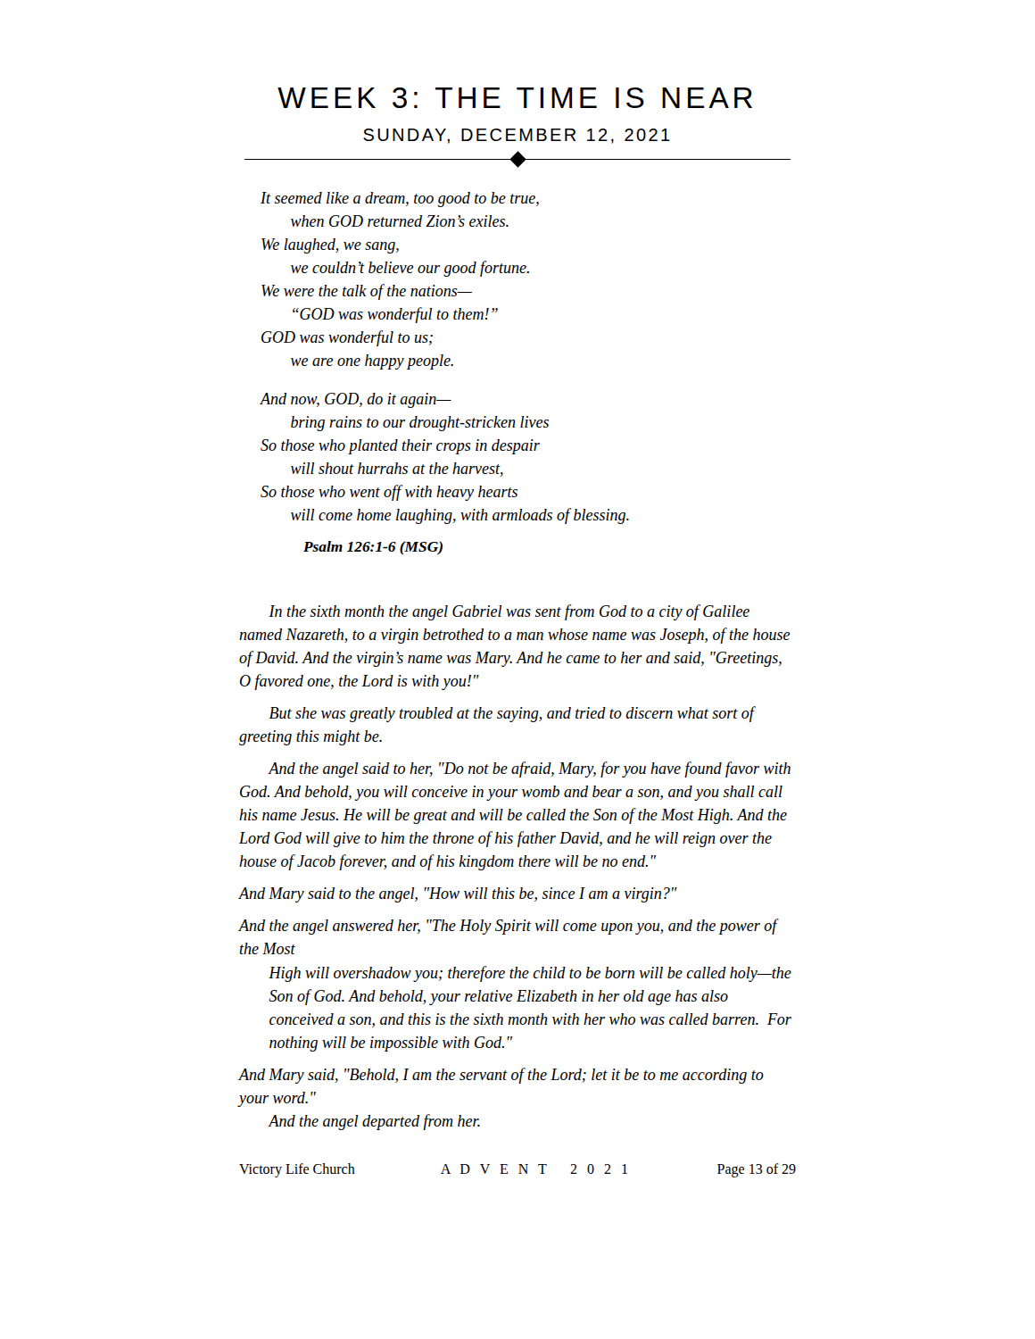Week 3: The Time Is Near
Sunday, December 12, 2021
It seemed like a dream, too good to be true,
when GOD returned Zion’s exiles.
We laughed, we sang,
we couldn’t believe our good fortune.
We were the talk of the nations—
“GOD was wonderful to them!”
GOD was wonderful to us;
we are one happy people.
And now, GOD, do it again—
bring rains to our drought-stricken lives
So those who planted their crops in despair
will shout hurrahs at the harvest,
So those who went off with heavy hearts
will come home laughing, with armloads of blessing.
Psalm 126:1-6 (MSG)
In the sixth month the angel Gabriel was sent from God to a city of Galilee named Nazareth, to a virgin betrothed to a man whose name was Joseph, of the house of David. And the virgin’s name was Mary. And he came to her and said, "Greetings, O favored one, the Lord is with you!"
But she was greatly troubled at the saying, and tried to discern what sort of greeting this might be.
And the angel said to her, "Do not be afraid, Mary, for you have found favor with God. And behold, you will conceive in your womb and bear a son, and you shall call his name Jesus. He will be great and will be called the Son of the Most High. And the Lord God will give to him the throne of his father David, and he will reign over the house of Jacob forever, and of his kingdom there will be no end."
And Mary said to the angel, "How will this be, since I am a virgin?"
And the angel answered her, "The Holy Spirit will come upon you, and the power of the Most High will overshadow you; therefore the child to be born will be called holy—the Son of God. And behold, your relative Elizabeth in her old age has also conceived a son, and this is the sixth month with her who was called barren. For nothing will be impossible with God."
And Mary said, "Behold, I am the servant of the Lord; let it be to me according to your word."And the angel departed from her.
Victory Life Church A D V E N T 2 0 2 1 Page 13 of 29